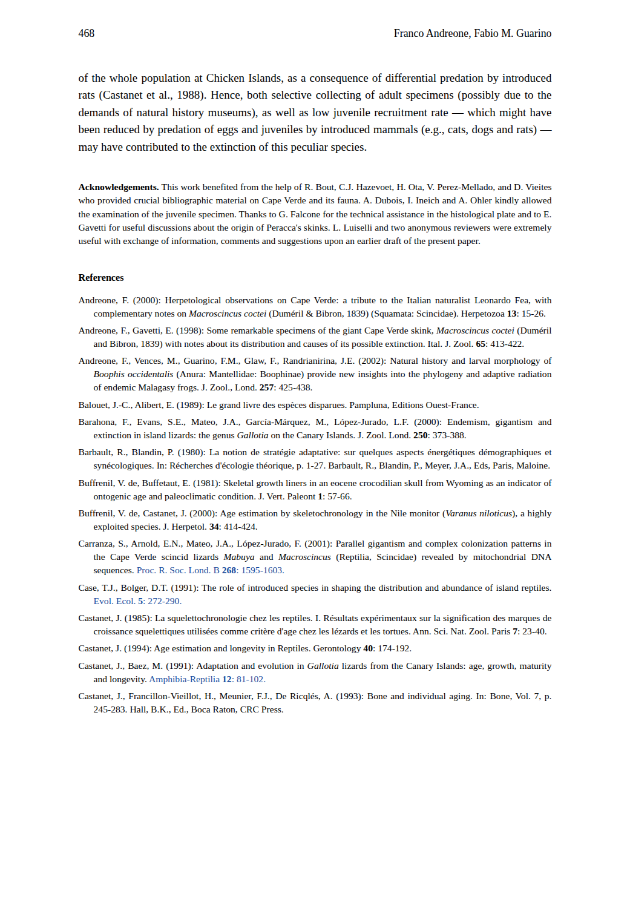468 Franco Andreone, Fabio M. Guarino
of the whole population at Chicken Islands, as a consequence of differential predation by introduced rats (Castanet et al., 1988). Hence, both selective collecting of adult specimens (possibly due to the demands of natural history museums), as well as low juvenile recruitment rate — which might have been reduced by predation of eggs and juveniles by introduced mammals (e.g., cats, dogs and rats) — may have contributed to the extinction of this peculiar species.
Acknowledgements. This work benefited from the help of R. Bout, C.J. Hazevoet, H. Ota, V. Perez-Mellado, and D. Vieites who provided crucial bibliographic material on Cape Verde and its fauna. A. Dubois, I. Ineich and A. Ohler kindly allowed the examination of the juvenile specimen. Thanks to G. Falcone for the technical assistance in the histological plate and to E. Gavetti for useful discussions about the origin of Peracca's skinks. L. Luiselli and two anonymous reviewers were extremely useful with exchange of information, comments and suggestions upon an earlier draft of the present paper.
References
Andreone, F. (2000): Herpetological observations on Cape Verde: a tribute to the Italian naturalist Leonardo Fea, with complementary notes on Macroscincus coctei (Duméril & Bibron, 1839) (Squamata: Scincidae). Herpetozoa 13: 15-26.
Andreone, F., Gavetti, E. (1998): Some remarkable specimens of the giant Cape Verde skink, Macroscincus coctei (Duméril and Bibron, 1839) with notes about its distribution and causes of its possible extinction. Ital. J. Zool. 65: 413-422.
Andreone, F., Vences, M., Guarino, F.M., Glaw, F., Randrianirina, J.E. (2002): Natural history and larval morphology of Boophis occidentalis (Anura: Mantellidae: Boophinae) provide new insights into the phylogeny and adaptive radiation of endemic Malagasy frogs. J. Zool., Lond. 257: 425-438.
Balouet, J.-C., Alibert, E. (1989): Le grand livre des espèces disparues. Pampluna, Editions Ouest-France.
Barahona, F., Evans, S.E., Mateo, J.A., García-Márquez, M., López-Jurado, L.F. (2000): Endemism, gigantism and extinction in island lizards: the genus Gallotia on the Canary Islands. J. Zool. Lond. 250: 373-388.
Barbault, R., Blandin, P. (1980): La notion de stratégie adaptative: sur quelques aspects énergétiques démographiques et synécologiques. In: Récherches d'écologie théorique, p. 1-27. Barbault, R., Blandin, P., Meyer, J.A., Eds, Paris, Maloine.
Buffrenil, V. de, Buffetaut, E. (1981): Skeletal growth liners in an eocene crocodilian skull from Wyoming as an indicator of ontogenic age and paleoclimatic condition. J. Vert. Paleont 1: 57-66.
Buffrenil, V. de, Castanet, J. (2000): Age estimation by skeletochronology in the Nile monitor (Varanus niloticus), a highly exploited species. J. Herpetol. 34: 414-424.
Carranza, S., Arnold, E.N., Mateo, J.A., López-Jurado, F. (2001): Parallel gigantism and complex colonization patterns in the Cape Verde scincid lizards Mabuya and Macroscincus (Reptilia, Scincidae) revealed by mitochondrial DNA sequences. Proc. R. Soc. Lond. B 268: 1595-1603.
Case, T.J., Bolger, D.T. (1991): The role of introduced species in shaping the distribution and abundance of island reptiles. Evol. Ecol. 5: 272-290.
Castanet, J. (1985): La squelettochronologie chez les reptiles. I. Résultats expérimentaux sur la signification des marques de croissance squelettiques utilisées comme critère d'age chez les lézards et les tortues. Ann. Sci. Nat. Zool. Paris 7: 23-40.
Castanet, J. (1994): Age estimation and longevity in Reptiles. Gerontology 40: 174-192.
Castanet, J., Baez, M. (1991): Adaptation and evolution in Gallotia lizards from the Canary Islands: age, growth, maturity and longevity. Amphibia-Reptilia 12: 81-102.
Castanet, J., Francillon-Vieillot, H., Meunier, F.J., De Ricqlés, A. (1993): Bone and individual aging. In: Bone, Vol. 7, p. 245-283. Hall, B.K., Ed., Boca Raton, CRC Press.